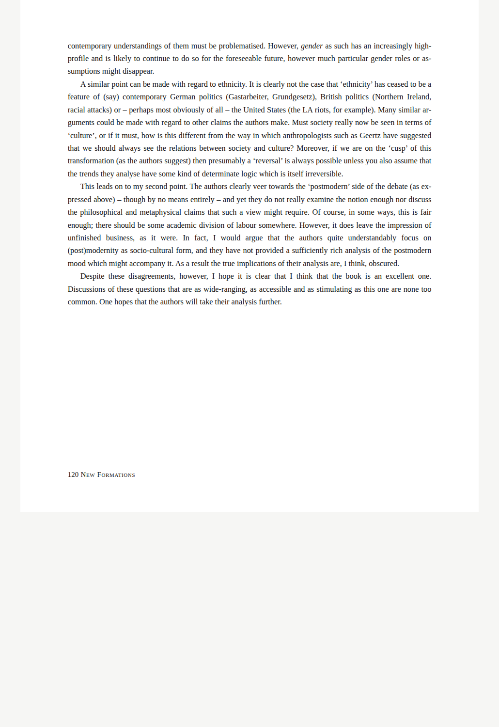contemporary understandings of them must be problematised. However, gender as such has an increasingly high-profile and is likely to continue to do so for the foreseeable future, however much particular gender roles or assumptions might disappear.
A similar point can be made with regard to ethnicity. It is clearly not the case that ‘ethnicity’ has ceased to be a feature of (say) contemporary German politics (Gastarbeiter, Grundgesetz), British politics (Northern Ireland, racial attacks) or – perhaps most obviously of all – the United States (the LA riots, for example). Many similar arguments could be made with regard to other claims the authors make. Must society really now be seen in terms of ‘culture’, or if it must, how is this different from the way in which anthropologists such as Geertz have suggested that we should always see the relations between society and culture? Moreover, if we are on the ‘cusp’ of this transformation (as the authors suggest) then presumably a ‘reversal’ is always possible unless you also assume that the trends they analyse have some kind of determinate logic which is itself irreversible.
This leads on to my second point. The authors clearly veer towards the ‘postmodern’ side of the debate (as expressed above) – though by no means entirely – and yet they do not really examine the notion enough nor discuss the philosophical and metaphysical claims that such a view might require. Of course, in some ways, this is fair enough; there should be some academic division of labour somewhere. However, it does leave the impression of unfinished business, as it were. In fact, I would argue that the authors quite understandably focus on (post)modernity as socio-cultural form, and they have not provided a sufficiently rich analysis of the postmodern mood which might accompany it. As a result the true implications of their analysis are, I think, obscured.
Despite these disagreements, however, I hope it is clear that I think that the book is an excellent one. Discussions of these questions that are as wide-ranging, as accessible and as stimulating as this one are none too common. One hopes that the authors will take their analysis further.
120 New Formations